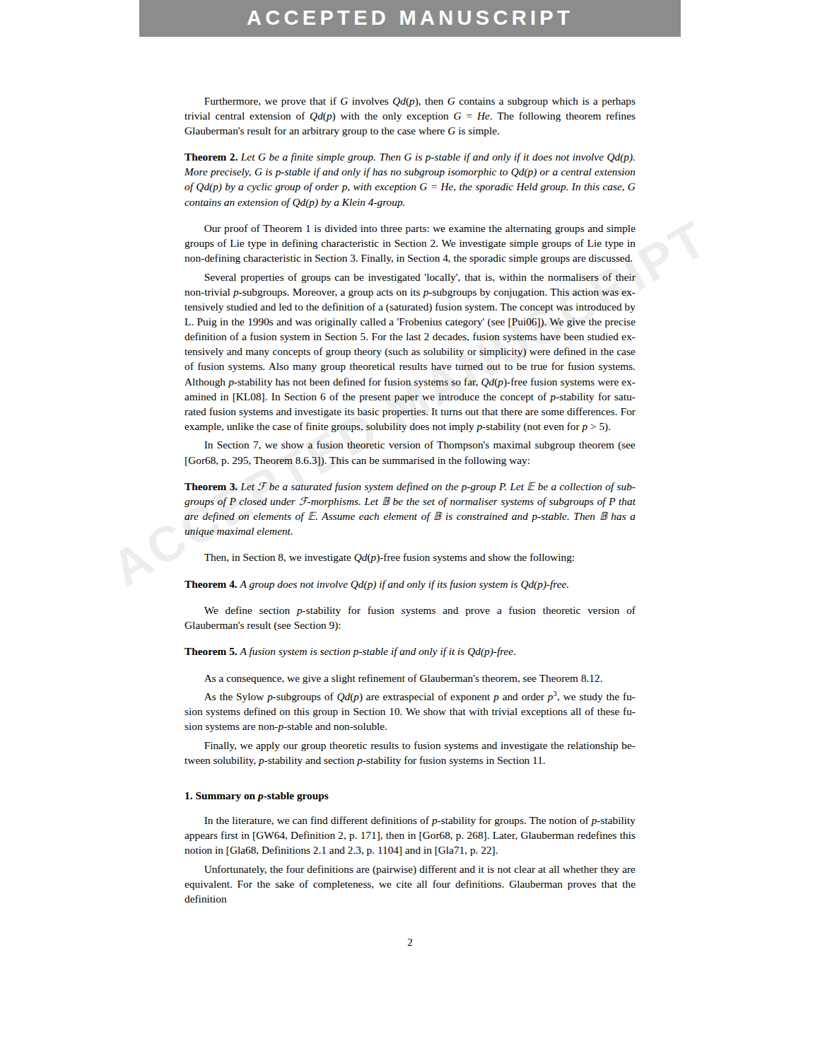ACCEPTED MANUSCRIPT
ACCEPTED MANUSCRIPT
Furthermore, we prove that if G involves Qd(p), then G contains a subgroup which is a perhaps trivial central extension of Qd(p) with the only exception G = He. The following theorem refines Glauberman's result for an arbitrary group to the case where G is simple.
Theorem 2. Let G be a finite simple group. Then G is p-stable if and only if it does not involve Qd(p). More precisely, G is p-stable if and only if has no subgroup isomorphic to Qd(p) or a central extension of Qd(p) by a cyclic group of order p, with exception G = He, the sporadic Held group. In this case, G contains an extension of Qd(p) by a Klein 4-group.
Our proof of Theorem 1 is divided into three parts: we examine the alternating groups and simple groups of Lie type in defining characteristic in Section 2. We investigate simple groups of Lie type in non-defining characteristic in Section 3. Finally, in Section 4, the sporadic simple groups are discussed.
Several properties of groups can be investigated 'locally', that is, within the normalisers of their non-trivial p-subgroups. Moreover, a group acts on its p-subgroups by conjugation. This action was extensively studied and led to the definition of a (saturated) fusion system. The concept was introduced by L. Puig in the 1990s and was originally called a 'Frobenius category' (see [Pui06]). We give the precise definition of a fusion system in Section 5. For the last 2 decades, fusion systems have been studied extensively and many concepts of group theory (such as solubility or simplicity) were defined in the case of fusion systems. Also many group theoretical results have turned out to be true for fusion systems. Although p-stability has not been defined for fusion systems so far, Qd(p)-free fusion systems were examined in [KL08]. In Section 6 of the present paper we introduce the concept of p-stability for saturated fusion systems and investigate its basic properties. It turns out that there are some differences. For example, unlike the case of finite groups, solubility does not imply p-stability (not even for p > 5).
In Section 7, we show a fusion theoretic version of Thompson's maximal subgroup theorem (see [Gor68, p. 295, Theorem 8.6.3]). This can be summarised in the following way:
Theorem 3. Let ℱ be a saturated fusion system defined on the p-group P. Let 𝔼 be a collection of subgroups of P closed under ℱ-morphisms. Let 𝔹 be the set of normaliser systems of subgroups of P that are defined on elements of 𝔼. Assume each element of 𝔹 is constrained and p-stable. Then 𝔹 has a unique maximal element.
Then, in Section 8, we investigate Qd(p)-free fusion systems and show the following:
Theorem 4. A group does not involve Qd(p) if and only if its fusion system is Qd(p)-free.
We define section p-stability for fusion systems and prove a fusion theoretic version of Glauberman's result (see Section 9):
Theorem 5. A fusion system is section p-stable if and only if it is Qd(p)-free.
As a consequence, we give a slight refinement of Glauberman's theorem, see Theorem 8.12.
As the Sylow p-subgroups of Qd(p) are extraspecial of exponent p and order p3, we study the fusion systems defined on this group in Section 10. We show that with trivial exceptions all of these fusion systems are non-p-stable and non-soluble.
Finally, we apply our group theoretic results to fusion systems and investigate the relationship between solubility, p-stability and section p-stability for fusion systems in Section 11.
1. Summary on p-stable groups
In the literature, we can find different definitions of p-stability for groups. The notion of p-stability appears first in [GW64, Definition 2, p. 171], then in [Gor68, p. 268]. Later, Glauberman redefines this notion in [Gla68, Definitions 2.1 and 2.3, p. 1104] and in [Gla71, p. 22].
Unfortunately, the four definitions are (pairwise) different and it is not clear at all whether they are equivalent. For the sake of completeness, we cite all four definitions. Glauberman proves that the definition
2